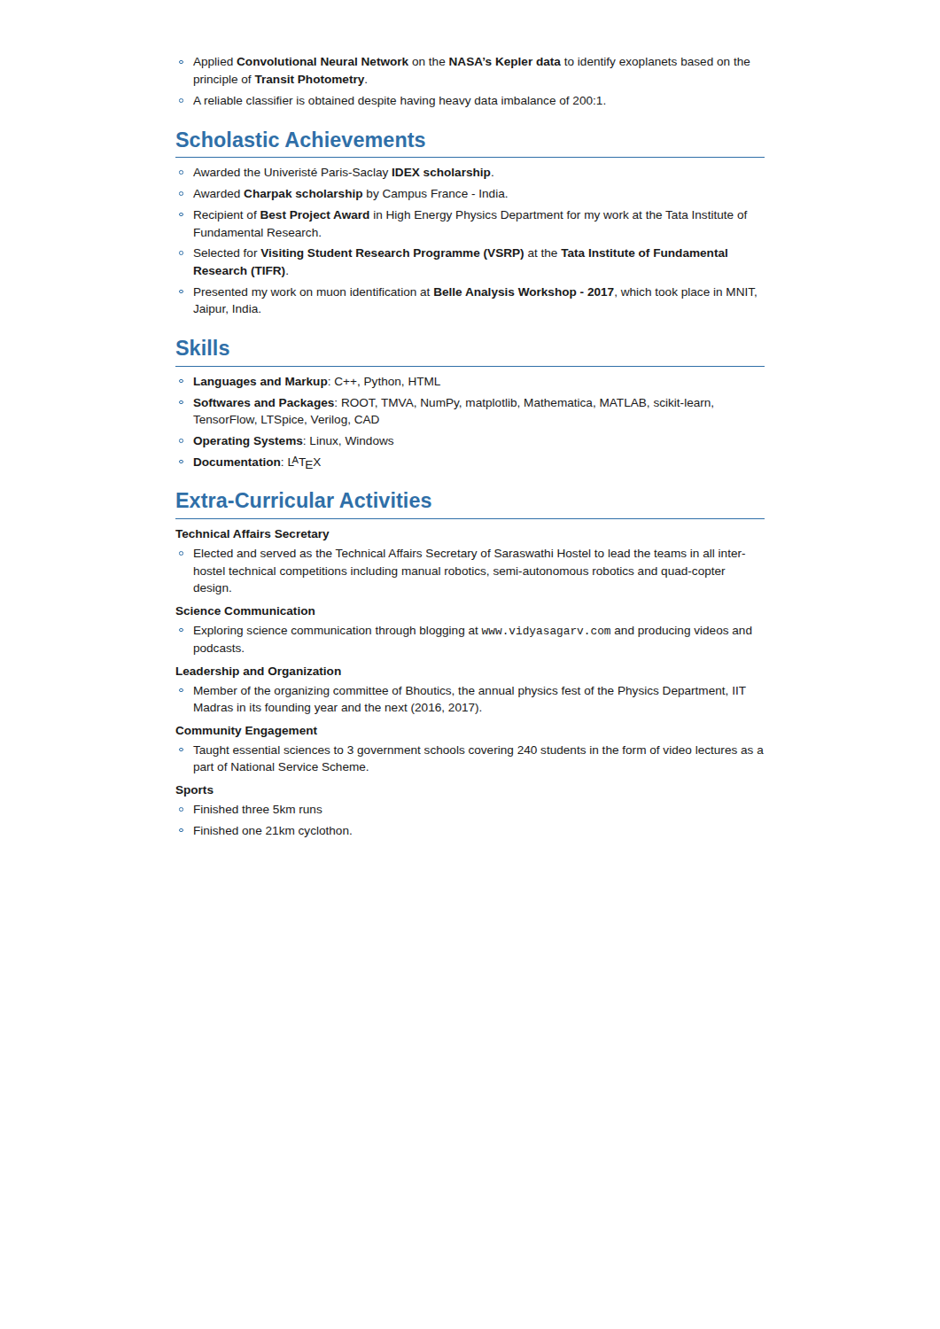Applied Convolutional Neural Network on the NASA’s Kepler data to identify exoplanets based on the principle of Transit Photometry.
A reliable classifier is obtained despite having heavy data imbalance of 200:1.
Scholastic Achievements
Awarded the Univeristé Paris-Saclay IDEX scholarship.
Awarded Charpak scholarship by Campus France - India.
Recipient of Best Project Award in High Energy Physics Department for my work at the Tata Institute of Fundamental Research.
Selected for Visiting Student Research Programme (VSRP) at the Tata Institute of Fundamental Research (TIFR).
Presented my work on muon identification at Belle Analysis Workshop - 2017, which took place in MNIT, Jaipur, India.
Skills
Languages and Markup: C++, Python, HTML
Softwares and Packages: ROOT, TMVA, NumPy, matplotlib, Mathematica, MATLAB, scikit-learn, TensorFlow, LTSpice, Verilog, CAD
Operating Systems: Linux, Windows
Documentation: LATEX
Extra-Curricular Activities
Technical Affairs Secretary
Elected and served as the Technical Affairs Secretary of Saraswathi Hostel to lead the teams in all inter-hostel technical competitions including manual robotics, semi-autonomous robotics and quad-copter design.
Science Communication
Exploring science communication through blogging at www.vidyasagarv.com and producing videos and podcasts.
Leadership and Organization
Member of the organizing committee of Bhoutics, the annual physics fest of the Physics Department, IIT Madras in its founding year and the next (2016, 2017).
Community Engagement
Taught essential sciences to 3 government schools covering 240 students in the form of video lectures as a part of National Service Scheme.
Sports
Finished three 5km runs
Finished one 21km cyclothon.